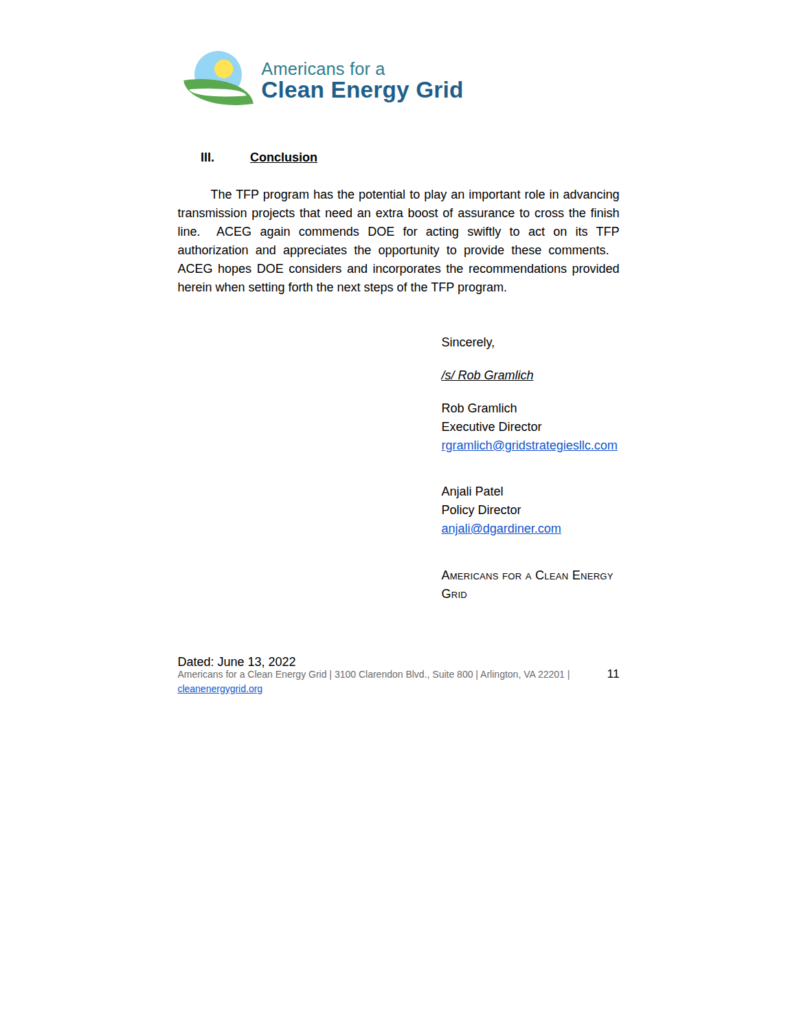Americans for a
Clean Energy Grid
III. Conclusion
The TFP program has the potential to play an important role in advancing transmission projects that need an extra boost of assurance to cross the finish line. ACEG again commends DOE for acting swiftly to act on its TFP authorization and appreciates the opportunity to provide these comments. ACEG hopes DOE considers and incorporates the recommendations provided herein when setting forth the next steps of the TFP program.
Sincerely,
/s/ Rob Gramlich
Rob Gramlich
Executive Director
rgramlich@gridstrategiesllc.com
Anjali Patel
Policy Director
anjali@dgardiner.com
Americans for a Clean Energy Grid
Dated: June 13, 2022
Americans for a Clean Energy Grid | 3100 Clarendon Blvd., Suite 800 | Arlington, VA 22201 | cleanenergygrid.org
11